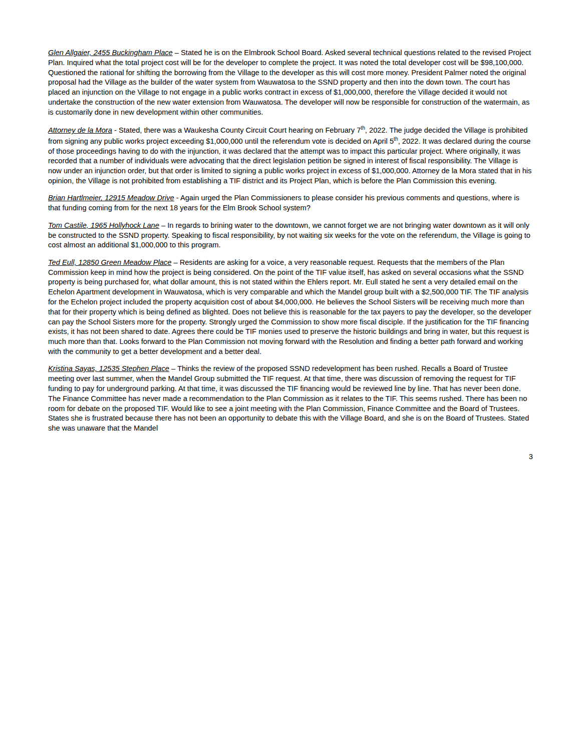Glen Allgaier, 2455 Buckingham Place – Stated he is on the Elmbrook School Board. Asked several technical questions related to the revised Project Plan. Inquired what the total project cost will be for the developer to complete the project. It was noted the total developer cost will be $98,100,000. Questioned the rational for shifting the borrowing from the Village to the developer as this will cost more money. President Palmer noted the original proposal had the Village as the builder of the water system from Wauwatosa to the SSND property and then into the down town. The court has placed an injunction on the Village to not engage in a public works contract in excess of $1,000,000, therefore the Village decided it would not undertake the construction of the new water extension from Wauwatosa. The developer will now be responsible for construction of the watermain, as is customarily done in new development within other communities.
Attorney de la Mora - Stated, there was a Waukesha County Circuit Court hearing on February 7th, 2022. The judge decided the Village is prohibited from signing any public works project exceeding $1,000,000 until the referendum vote is decided on April 5th, 2022. It was declared during the course of those proceedings having to do with the injunction, it was declared that the attempt was to impact this particular project. Where originally, it was recorded that a number of individuals were advocating that the direct legislation petition be signed in interest of fiscal responsibility. The Village is now under an injunction order, but that order is limited to signing a public works project in excess of $1,000,000. Attorney de la Mora stated that in his opinion, the Village is not prohibited from establishing a TIF district and its Project Plan, which is before the Plan Commission this evening.
Brian Hartlmeier, 12915 Meadow Drive - Again urged the Plan Commissioners to please consider his previous comments and questions, where is that funding coming from for the next 18 years for the Elm Brook School system?
Tom Castile, 1965 Hollyhock Lane – In regards to brining water to the downtown, we cannot forget we are not bringing water downtown as it will only be constructed to the SSND property. Speaking to fiscal responsibility, by not waiting six weeks for the vote on the referendum, the Village is going to cost almost an additional $1,000,000 to this program.
Ted Eull, 12850 Green Meadow Place – Residents are asking for a voice, a very reasonable request. Requests that the members of the Plan Commission keep in mind how the project is being considered. On the point of the TIF value itself, has asked on several occasions what the SSND property is being purchased for, what dollar amount, this is not stated within the Ehlers report. Mr. Eull stated he sent a very detailed email on the Echelon Apartment development in Wauwatosa, which is very comparable and which the Mandel group built with a $2,500,000 TIF. The TIF analysis for the Echelon project included the property acquisition cost of about $4,000,000. He believes the School Sisters will be receiving much more than that for their property which is being defined as blighted. Does not believe this is reasonable for the tax payers to pay the developer, so the developer can pay the School Sisters more for the property. Strongly urged the Commission to show more fiscal disciple. If the justification for the TIF financing exists, it has not been shared to date. Agrees there could be TIF monies used to preserve the historic buildings and bring in water, but this request is much more than that. Looks forward to the Plan Commission not moving forward with the Resolution and finding a better path forward and working with the community to get a better development and a better deal.
Kristina Sayas, 12535 Stephen Place – Thinks the review of the proposed SSND redevelopment has been rushed. Recalls a Board of Trustee meeting over last summer, when the Mandel Group submitted the TIF request. At that time, there was discussion of removing the request for TIF funding to pay for underground parking. At that time, it was discussed the TIF financing would be reviewed line by line. That has never been done. The Finance Committee has never made a recommendation to the Plan Commission as it relates to the TIF. This seems rushed. There has been no room for debate on the proposed TIF. Would like to see a joint meeting with the Plan Commission, Finance Committee and the Board of Trustees. States she is frustrated because there has not been an opportunity to debate this with the Village Board, and she is on the Board of Trustees. Stated she was unaware that the Mandel
3